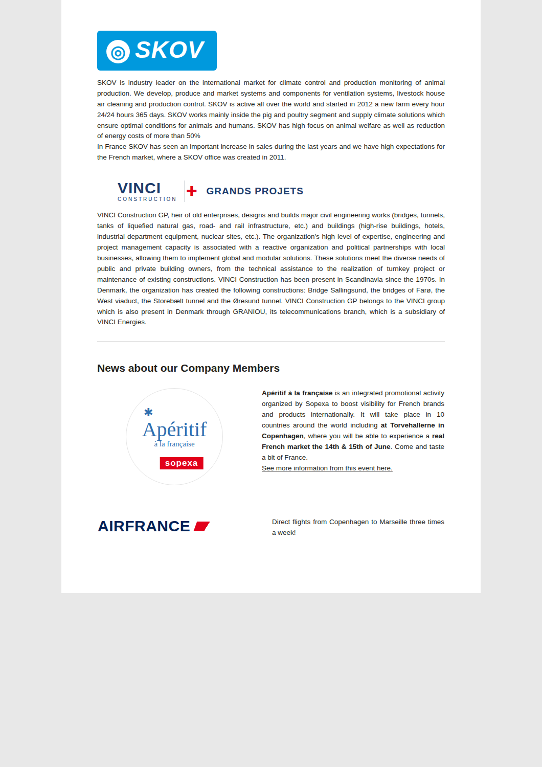◎SKOV
SKOV is industry leader on the international market for climate control and production monitoring of animal production. We develop, produce and market systems and components for ventilation systems, livestock house air cleaning and production control. SKOV is active all over the world and started in 2012 a new farm every hour 24/24 hours 365 days. SKOV works mainly inside the pig and poultry segment and supply climate solutions which ensure optimal conditions for animals and humans. SKOV has high focus on animal welfare as well as reduction of energy costs of more than 50%
In France SKOV has seen an important increase in sales during the last years and we have high expectations for the French market, where a SKOV office was created in 2011.
VINCICONSTRUCTION✚GRANDS PROJETS
VINCI Construction GP, heir of old enterprises, designs and builds major civil engineering works (bridges, tunnels, tanks of liquefied natural gas, road- and rail infrastructure, etc.) and buildings (high-rise buildings, hotels, industrial department equipment, nuclear sites, etc.). The organization's high level of expertise, engineering and project management capacity is associated with a reactive organization and political partnerships with local businesses, allowing them to implement global and modular solutions. These solutions meet the diverse needs of public and private building owners, from the technical assistance to the realization of turnkey project or maintenance of existing constructions. VINCI Construction has been present in Scandinavia since the 1970s. In Denmark, the organization has created the following constructions: Bridge Sallingsund, the bridges of Farø, the West viaduct, the Storebælt tunnel and the Øresund tunnel. VINCI Construction GP belongs to the VINCI group which is also present in Denmark through GRANIOU, its telecommunications branch, which is a subsidiary of VINCI Energies.
News about our Company Members
| ✱ Apéritif à la française by sopexa | Apéritif à la française is an integrated promotional activity organized by Sopexa to boost visibility for French brands and products internationally. It will take place in 10 countries around the world including at Torvehallerne in Copenhagen , where you will be able to experience a real French market the 14th & 15th of June . Come and taste a bit of France. See more information from this event here. |
| AIRFRANCE | Direct flights from Copenhagen to Marseille three times a week! |